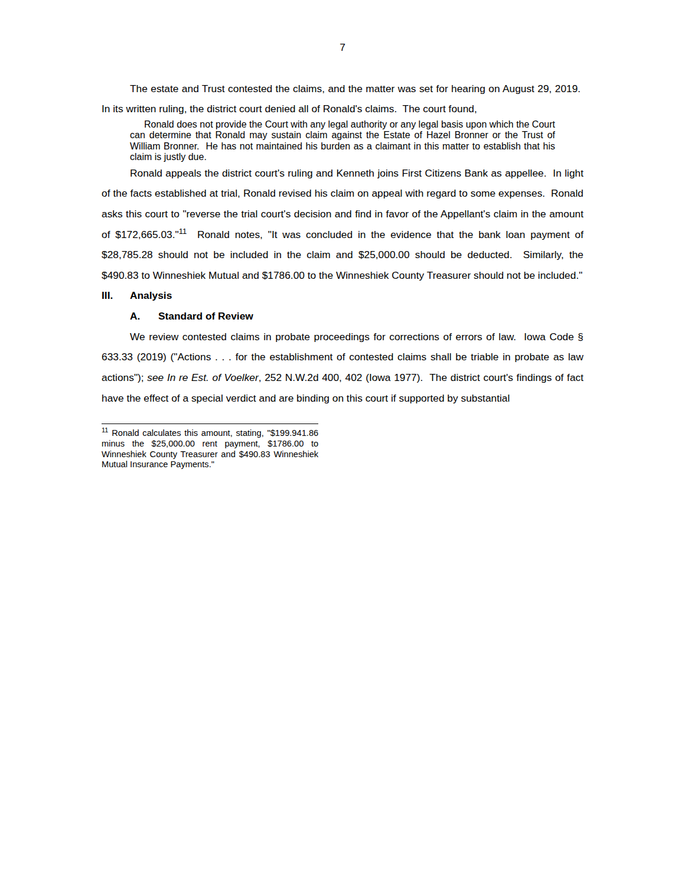7
The estate and Trust contested the claims, and the matter was set for hearing on August 29, 2019. In its written ruling, the district court denied all of Ronald's claims. The court found,
Ronald does not provide the Court with any legal authority or any legal basis upon which the Court can determine that Ronald may sustain claim against the Estate of Hazel Bronner or the Trust of William Bronner. He has not maintained his burden as a claimant in this matter to establish that his claim is justly due.
Ronald appeals the district court's ruling and Kenneth joins First Citizens Bank as appellee. In light of the facts established at trial, Ronald revised his claim on appeal with regard to some expenses. Ronald asks this court to "reverse the trial court's decision and find in favor of the Appellant's claim in the amount of $172,665.03."11 Ronald notes, "It was concluded in the evidence that the bank loan payment of $28,785.28 should not be included in the claim and $25,000.00 should be deducted. Similarly, the $490.83 to Winneshiek Mutual and $1786.00 to the Winneshiek County Treasurer should not be included."
III. Analysis
A. Standard of Review
We review contested claims in probate proceedings for corrections of errors of law. Iowa Code § 633.33 (2019) ("Actions . . . for the establishment of contested claims shall be triable in probate as law actions"); see In re Est. of Voelker, 252 N.W.2d 400, 402 (Iowa 1977). The district court's findings of fact have the effect of a special verdict and are binding on this court if supported by substantial
11 Ronald calculates this amount, stating, "$199.941.86 minus the $25,000.00 rent payment, $1786.00 to Winneshiek County Treasurer and $490.83 Winneshiek Mutual Insurance Payments."